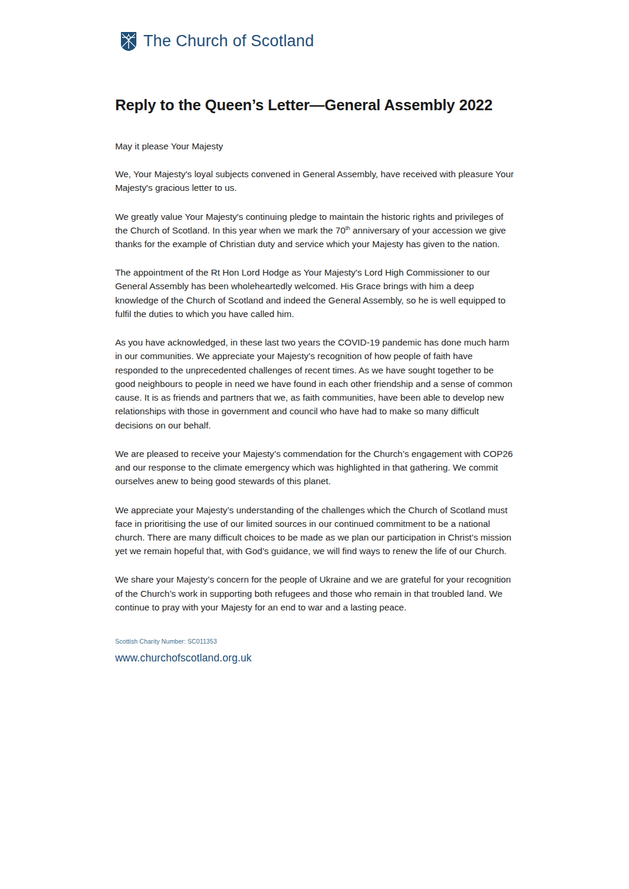The Church of Scotland
Reply to the Queen’s Letter—General Assembly 2022
May it please Your Majesty
We, Your Majesty's loyal subjects convened in General Assembly, have received with pleasure Your Majesty's gracious letter to us.
We greatly value Your Majesty's continuing pledge to maintain the historic rights and privileges of the Church of Scotland. In this year when we mark the 70th anniversary of your accession we give thanks for the example of Christian duty and service which your Majesty has given to the nation.
The appointment of the Rt Hon Lord Hodge as Your Majesty's Lord High Commissioner to our General Assembly has been wholeheartedly welcomed. His Grace brings with him a deep knowledge of the Church of Scotland and indeed the General Assembly, so he is well equipped to fulfil the duties to which you have called him.
As you have acknowledged, in these last two years the COVID-19 pandemic has done much harm in our communities. We appreciate your Majesty’s recognition of how people of faith have responded to the unprecedented challenges of recent times. As we have sought together to be good neighbours to people in need we have found in each other friendship and a sense of common cause. It is as friends and partners that we, as faith communities, have been able to develop new relationships with those in government and council who have had to make so many difficult decisions on our behalf.
We are pleased to receive your Majesty’s commendation for the Church’s engagement with COP26 and our response to the climate emergency which was highlighted in that gathering. We commit ourselves anew to being good stewards of this planet.
We appreciate your Majesty’s understanding of the challenges which the Church of Scotland must face in prioritising the use of our limited sources in our continued commitment to be a national church. There are many difficult choices to be made as we plan our participation in Christ’s mission yet we remain hopeful that, with God’s guidance, we will find ways to renew the life of our Church.
We share your Majesty’s concern for the people of Ukraine and we are grateful for your recognition of the Church’s work in supporting both refugees and those who remain in that troubled land. We continue to pray with your Majesty for an end to war and a lasting peace.
Scottish Charity Number: SC011353
www.churchofscotland.org.uk